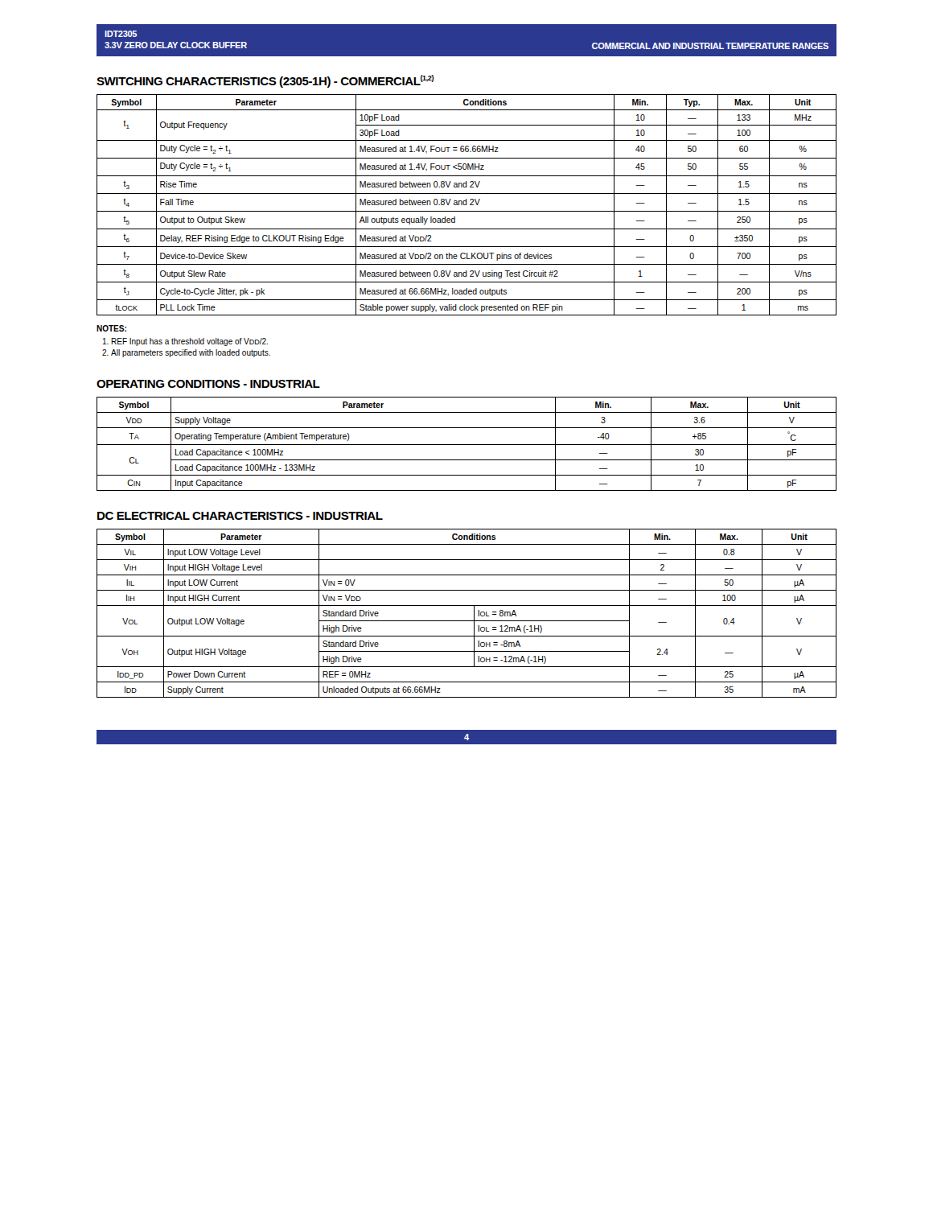IDT2305
3.3V ZERO DELAY CLOCK BUFFER
COMMERCIAL AND INDUSTRIAL TEMPERATURE RANGES
SWITCHING CHARACTERISTICS (2305-1H) - COMMERCIAL(1,2)
| Symbol | Parameter | Conditions | Min. | Typ. | Max. | Unit |
| --- | --- | --- | --- | --- | --- | --- |
| t 1 | Output Frequency | 10pF Load | 10 | — | 133 | MHz |
| 30pF Load | 10 | — | 100 | |
| | Duty Cycle = t 2 ÷ t 1 | Measured at 1.4V, F OUT = 66.66MHz | 40 | 50 | 60 | % |
| | Duty Cycle = t 2 ÷ t 1 | Measured at 1.4V, F OUT <50MHz | 45 | 50 | 55 | % |
| t 3 | Rise Time | Measured between 0.8V and 2V | — | — | 1.5 | ns |
| t 4 | Fall Time | Measured between 0.8V and 2V | — | — | 1.5 | ns |
| t 5 | Output to Output Skew | All outputs equally loaded | — | — | 250 | ps |
| t 6 | Delay, REF Rising Edge to CLKOUT Rising Edge | Measured at V DD /2 | — | 0 | ±350 | ps |
| t 7 | Device-to-Device Skew | Measured at V DD /2 on the CLKOUT pins of devices | — | 0 | 700 | ps |
| t 8 | Output Slew Rate | Measured between 0.8V and 2V using Test Circuit #2 | 1 | — | — | V/ns |
| t J | Cycle-to-Cycle Jitter, pk - pk | Measured at 66.66MHz, loaded outputs | — | — | 200 | ps |
| t LOCK | PLL Lock Time | Stable power supply, valid clock presented on REF pin | — | — | 1 | ms |
NOTES:
REF Input has a threshold voltage of VDD/2.
All parameters specified with loaded outputs.
OPERATING CONDITIONS - INDUSTRIAL
| Symbol | Parameter | Min. | Max. | Unit |
| --- | --- | --- | --- | --- |
| V DD | Supply Voltage | 3 | 3.6 | V |
| T A | Operating Temperature (Ambient Temperature) | -40 | +85 | ° C |
| C L | Load Capacitance < 100MHz | — | 30 | pF |
| Load Capacitance 100MHz - 133MHz | — | 10 | |
| C IN | Input Capacitance | — | 7 | pF |
DC ELECTRICAL CHARACTERISTICS - INDUSTRIAL
| Symbol | Parameter | Conditions | Min. | Max. | Unit |
| --- | --- | --- | --- | --- | --- |
| V IL | Input LOW Voltage Level | | — | 0.8 | V |
| V IH | Input HIGH Voltage Level | | 2 | — | V |
| I IL | Input LOW Current | V IN = 0V | — | 50 | µA |
| I IH | Input HIGH Current | V IN = V DD | — | 100 | µA |
| V OL | Output LOW Voltage | Standard Drive | I OL = 8mA | — | 0.4 | V |
| High Drive | I OL = 12mA (-1H) |
| V OH | Output HIGH Voltage | Standard Drive | I OH = -8mA | 2.4 | — | V |
| High Drive | I OH = -12mA (-1H) |
| I DD_PD | Power Down Current | REF = 0MHz | — | 25 | µA |
| I DD | Supply Current | Unloaded Outputs at 66.66MHz | — | 35 | mA |
4